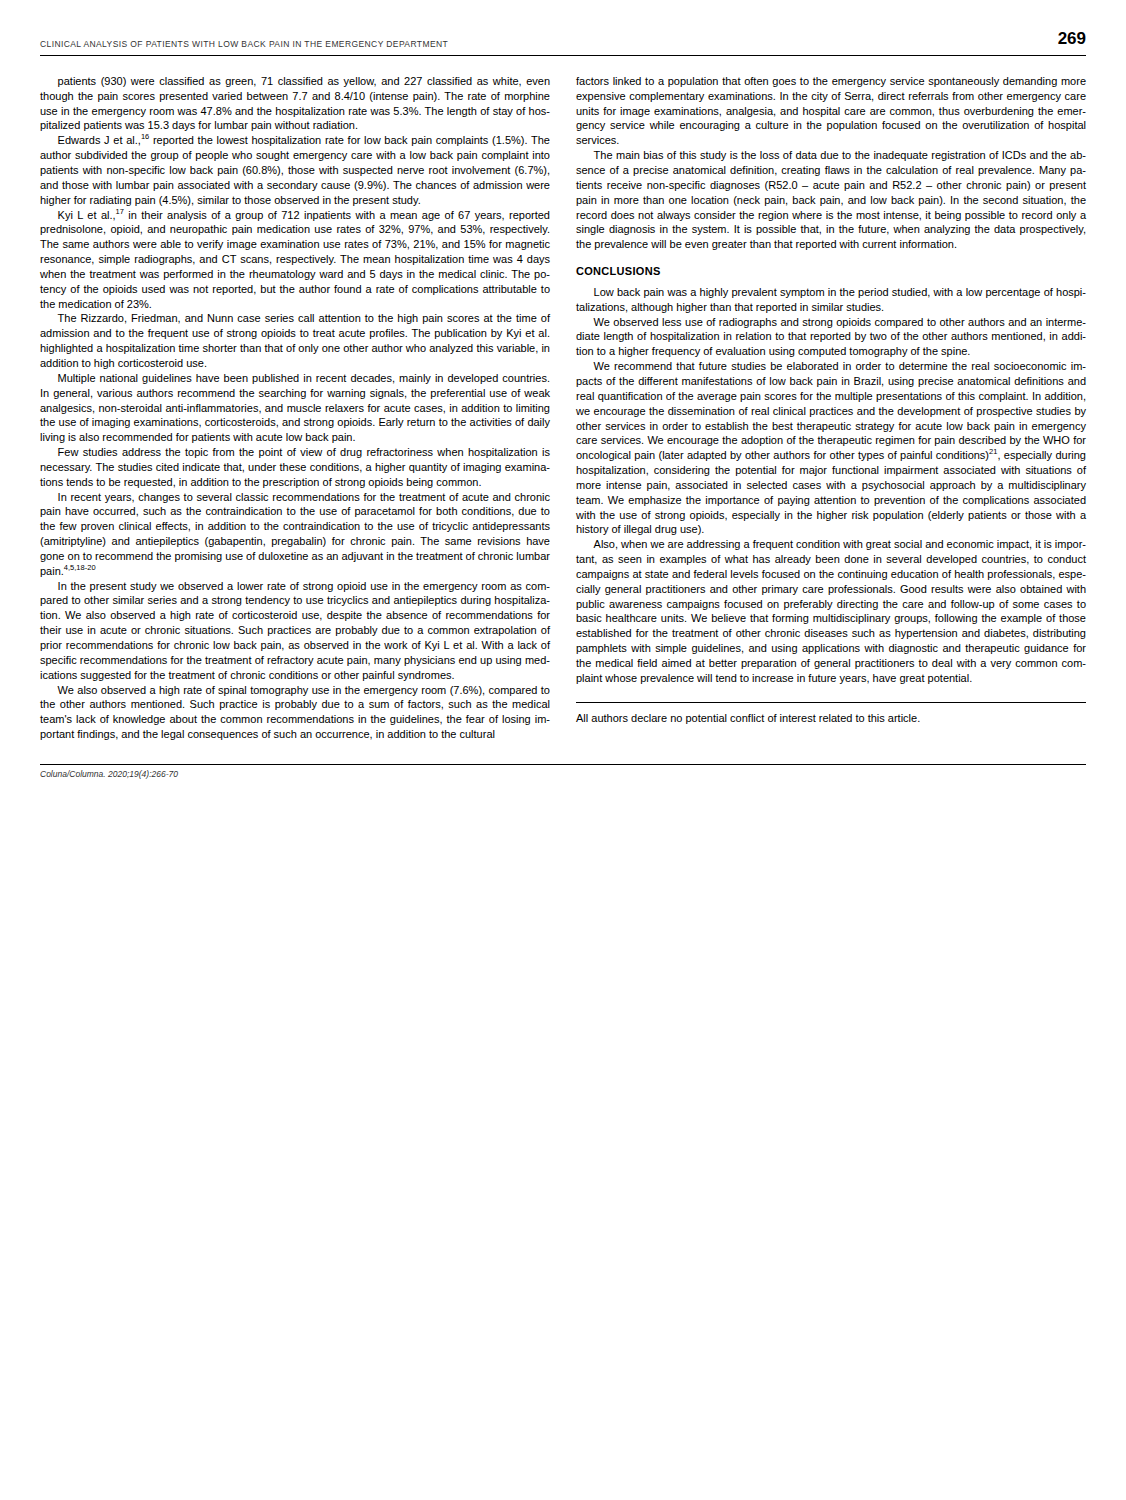Clinical analysis of patients with low back pain in the emergency department
269
patients (930) were classified as green, 71 classified as yellow, and 227 classified as white, even though the pain scores presented varied between 7.7 and 8.4/10 (intense pain). The rate of morphine use in the emergency room was 47.8% and the hospitalization rate was 5.3%. The length of stay of hospitalized patients was 15.3 days for lumbar pain without radiation.
Edwards J et al.,16 reported the lowest hospitalization rate for low back pain complaints (1.5%). The author subdivided the group of people who sought emergency care with a low back pain complaint into patients with non-specific low back pain (60.8%), those with suspected nerve root involvement (6.7%), and those with lumbar pain associated with a secondary cause (9.9%). The chances of admission were higher for radiating pain (4.5%), similar to those observed in the present study.
Kyi L et al.,17 in their analysis of a group of 712 inpatients with a mean age of 67 years, reported prednisolone, opioid, and neuropathic pain medication use rates of 32%, 97%, and 53%, respectively. The same authors were able to verify image examination use rates of 73%, 21%, and 15% for magnetic resonance, simple radiographs, and CT scans, respectively. The mean hospitalization time was 4 days when the treatment was performed in the rheumatology ward and 5 days in the medical clinic. The potency of the opioids used was not reported, but the author found a rate of complications attributable to the medication of 23%.
The Rizzardo, Friedman, and Nunn case series call attention to the high pain scores at the time of admission and to the frequent use of strong opioids to treat acute profiles. The publication by Kyi et al. highlighted a hospitalization time shorter than that of only one other author who analyzed this variable, in addition to high corticosteroid use.
Multiple national guidelines have been published in recent decades, mainly in developed countries. In general, various authors recommend the searching for warning signals, the preferential use of weak analgesics, non-steroidal anti-inflammatories, and muscle relaxers for acute cases, in addition to limiting the use of imaging examinations, corticosteroids, and strong opioids. Early return to the activities of daily living is also recommended for patients with acute low back pain.
Few studies address the topic from the point of view of drug refractoriness when hospitalization is necessary. The studies cited indicate that, under these conditions, a higher quantity of imaging examinations tends to be requested, in addition to the prescription of strong opioids being common.
In recent years, changes to several classic recommendations for the treatment of acute and chronic pain have occurred, such as the contraindication to the use of paracetamol for both conditions, due to the few proven clinical effects, in addition to the contraindication to the use of tricyclic antidepressants (amitriptyline) and antiepileptics (gabapentin, pregabalin) for chronic pain. The same revisions have gone on to recommend the promising use of duloxetine as an adjuvant in the treatment of chronic lumbar pain.4,5,18-20
In the present study we observed a lower rate of strong opioid use in the emergency room as compared to other similar series and a strong tendency to use tricyclics and antiepileptics during hospitalization. We also observed a high rate of corticosteroid use, despite the absence of recommendations for their use in acute or chronic situations. Such practices are probably due to a common extrapolation of prior recommendations for chronic low back pain, as observed in the work of Kyi L et al. With a lack of specific recommendations for the treatment of refractory acute pain, many physicians end up using medications suggested for the treatment of chronic conditions or other painful syndromes.
We also observed a high rate of spinal tomography use in the emergency room (7.6%), compared to the other authors mentioned. Such practice is probably due to a sum of factors, such as the medical team's lack of knowledge about the common recommendations in the guidelines, the fear of losing important findings, and the legal consequences of such an occurrence, in addition to the cultural
factors linked to a population that often goes to the emergency service spontaneously demanding more expensive complementary examinations. In the city of Serra, direct referrals from other emergency care units for image examinations, analgesia, and hospital care are common, thus overburdening the emergency service while encouraging a culture in the population focused on the overutilization of hospital services.
The main bias of this study is the loss of data due to the inadequate registration of ICDs and the absence of a precise anatomical definition, creating flaws in the calculation of real prevalence. Many patients receive non-specific diagnoses (R52.0 – acute pain and R52.2 – other chronic pain) or present pain in more than one location (neck pain, back pain, and low back pain). In the second situation, the record does not always consider the region where is the most intense, it being possible to record only a single diagnosis in the system. It is possible that, in the future, when analyzing the data prospectively, the prevalence will be even greater than that reported with current information.
Conclusions
Low back pain was a highly prevalent symptom in the period studied, with a low percentage of hospitalizations, although higher than that reported in similar studies.
We observed less use of radiographs and strong opioids compared to other authors and an intermediate length of hospitalization in relation to that reported by two of the other authors mentioned, in addition to a higher frequency of evaluation using computed tomography of the spine.
We recommend that future studies be elaborated in order to determine the real socioeconomic impacts of the different manifestations of low back pain in Brazil, using precise anatomical definitions and real quantification of the average pain scores for the multiple presentations of this complaint. In addition, we encourage the dissemination of real clinical practices and the development of prospective studies by other services in order to establish the best therapeutic strategy for acute low back pain in emergency care services. We encourage the adoption of the therapeutic regimen for pain described by the WHO for oncological pain (later adapted by other authors for other types of painful conditions)21, especially during hospitalization, considering the potential for major functional impairment associated with situations of more intense pain, associated in selected cases with a psychosocial approach by a multidisciplinary team. We emphasize the importance of paying attention to prevention of the complications associated with the use of strong opioids, especially in the higher risk population (elderly patients or those with a history of illegal drug use).
Also, when we are addressing a frequent condition with great social and economic impact, it is important, as seen in examples of what has already been done in several developed countries, to conduct campaigns at state and federal levels focused on the continuing education of health professionals, especially general practitioners and other primary care professionals. Good results were also obtained with public awareness campaigns focused on preferably directing the care and follow-up of some cases to basic healthcare units. We believe that forming multidisciplinary groups, following the example of those established for the treatment of other chronic diseases such as hypertension and diabetes, distributing pamphlets with simple guidelines, and using applications with diagnostic and therapeutic guidance for the medical field aimed at better preparation of general practitioners to deal with a very common complaint whose prevalence will tend to increase in future years, have great potential.
All authors declare no potential conflict of interest related to this article.
Coluna/Columna. 2020;19(4):266-70